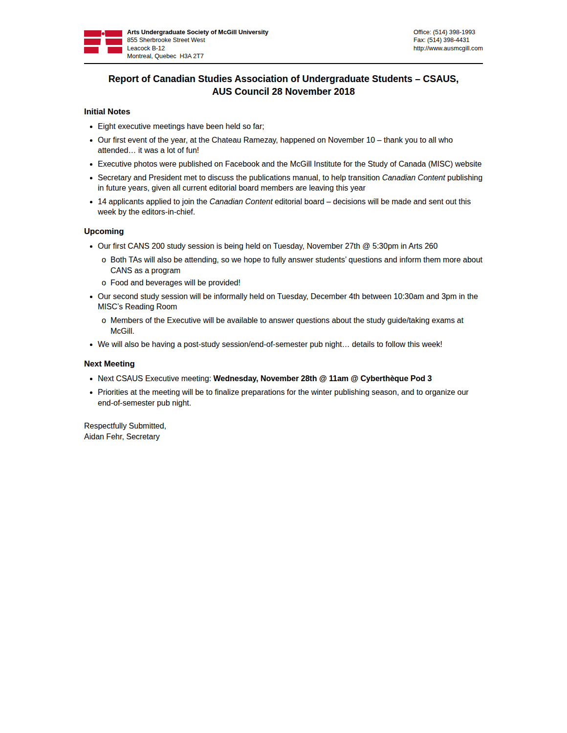Arts Undergraduate Society of McGill University
855 Sherbrooke Street West
Leacock B-12
Montreal, Quebec H3A 2T7
Office: (514) 398-1993
Fax: (514) 398-4431
http://www.ausmcgill.com
Report of Canadian Studies Association of Undergraduate Students – CSAUS,
AUS Council 28 November 2018
Initial Notes
Eight executive meetings have been held so far;
Our first event of the year, at the Chateau Ramezay, happened on November 10 – thank you to all who attended… it was a lot of fun!
Executive photos were published on Facebook and the McGill Institute for the Study of Canada (MISC) website
Secretary and President met to discuss the publications manual, to help transition Canadian Content publishing in future years, given all current editorial board members are leaving this year
14 applicants applied to join the Canadian Content editorial board – decisions will be made and sent out this week by the editors-in-chief.
Upcoming
Our first CANS 200 study session is being held on Tuesday, November 27th @ 5:30pm in Arts 260
Both TAs will also be attending, so we hope to fully answer students’ questions and inform them more about CANS as a program
Food and beverages will be provided!
Our second study session will be informally held on Tuesday, December 4th between 10:30am and 3pm in the MISC’s Reading Room
Members of the Executive will be available to answer questions about the study guide/taking exams at McGill.
We will also be having a post-study session/end-of-semester pub night… details to follow this week!
Next Meeting
Next CSAUS Executive meeting: Wednesday, November 28th @ 11am @ Cyberthèque Pod 3
Priorities at the meeting will be to finalize preparations for the winter publishing season, and to organize our end-of-semester pub night.
Respectfully Submitted,
Aidan Fehr, Secretary